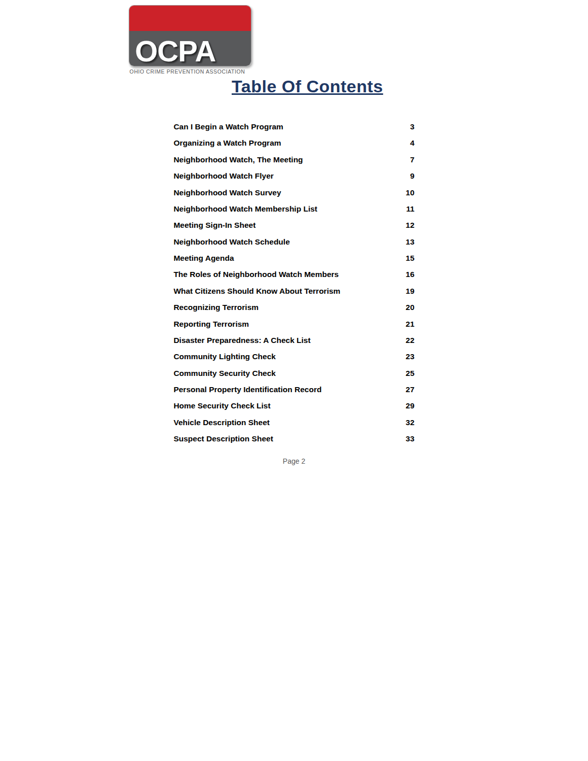OCPA
OHIO CRIME PREVENTION ASSOCIATION
Table Of Contents
| Can I Begin a Watch Program | 3 |
| Organizing a Watch Program | 4 |
| Neighborhood Watch, The Meeting | 7 |
| Neighborhood Watch Flyer | 9 |
| Neighborhood Watch Survey | 10 |
| Neighborhood Watch Membership List | 11 |
| Meeting Sign-In Sheet | 12 |
| Neighborhood Watch Schedule | 13 |
| Meeting Agenda | 15 |
| The Roles of Neighborhood Watch Members | 16 |
| What Citizens Should Know About Terrorism | 19 |
| Recognizing Terrorism | 20 |
| Reporting Terrorism | 21 |
| Disaster Preparedness: A Check List | 22 |
| Community Lighting Check | 23 |
| Community Security Check | 25 |
| Personal Property Identification Record | 27 |
| Home Security Check List | 29 |
| Vehicle Description Sheet | 32 |
| Suspect Description Sheet | 33 |
Page 2